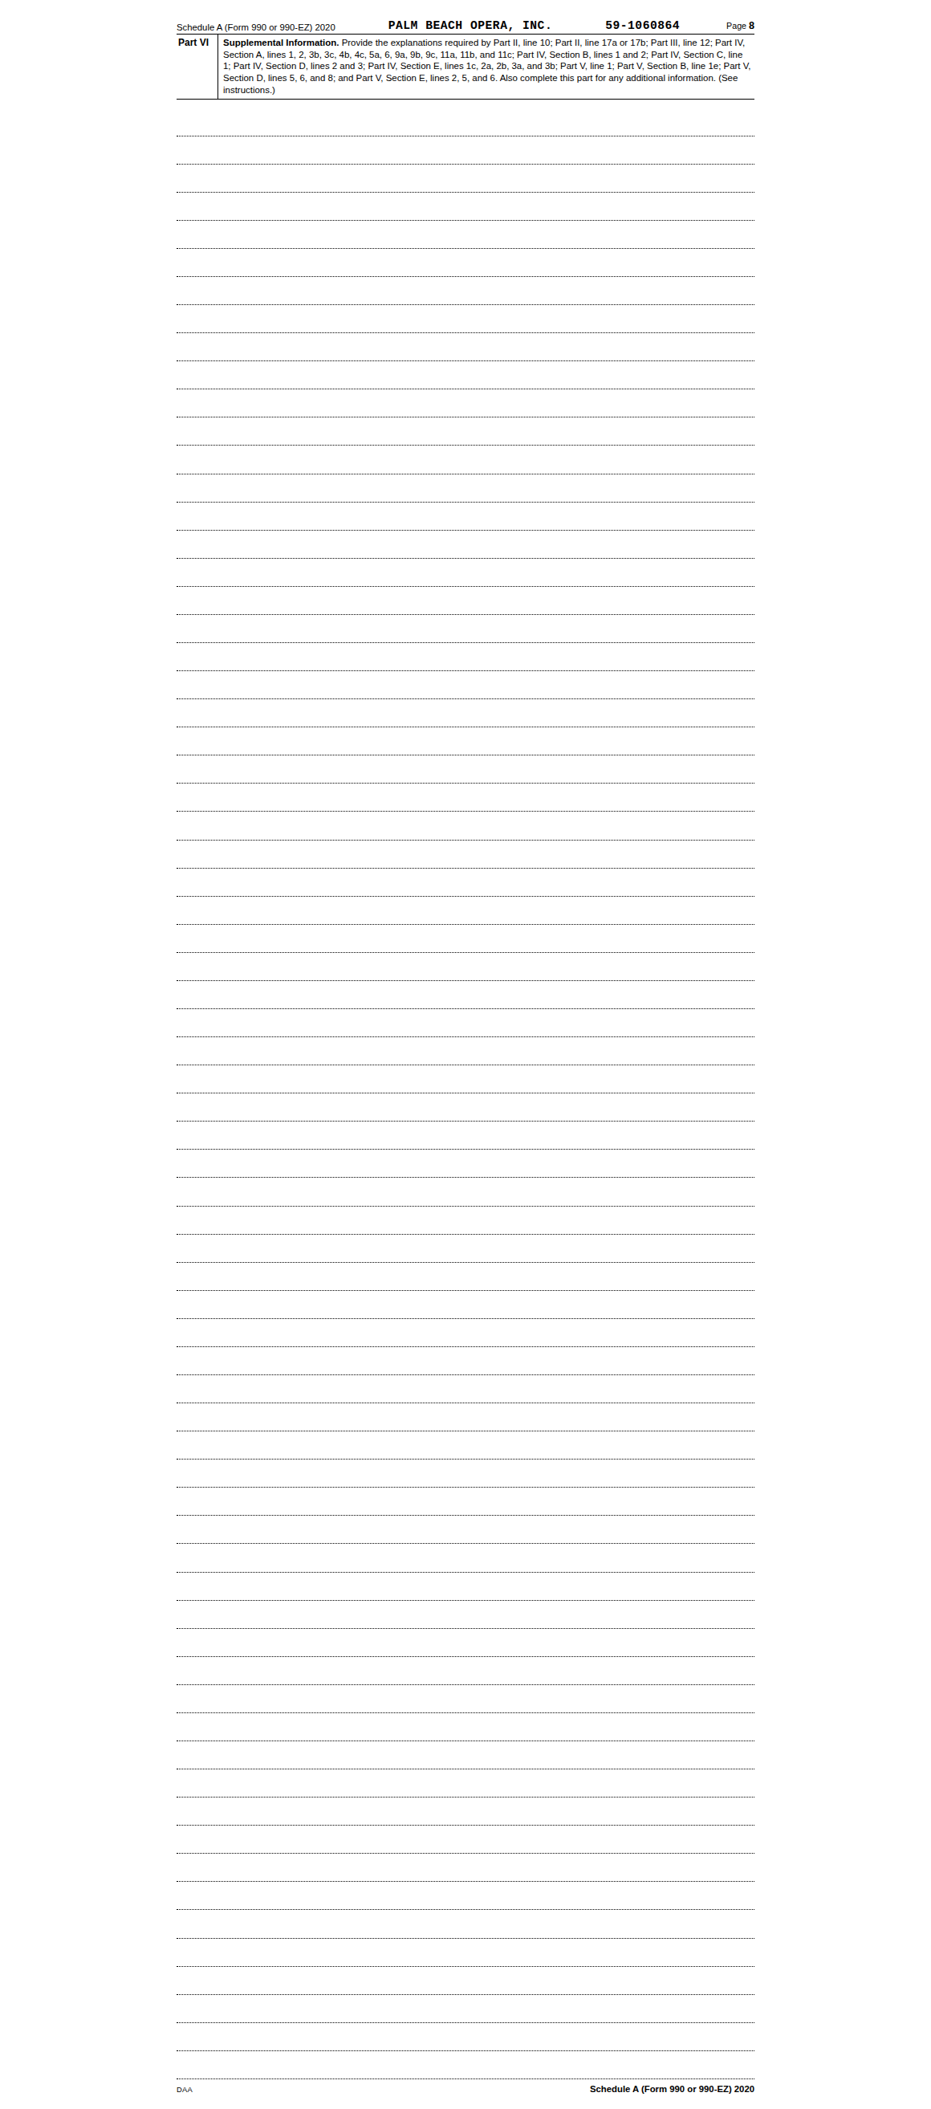Schedule A (Form 990 or 990-EZ) 2020
PALM BEACH OPERA, INC.
59-1060864
Page 8
Part VI
Supplemental Information. Provide the explanations required by Part II, line 10; Part II, line 17a or 17b; Part III, line 12; Part IV, Section A, lines 1, 2, 3b, 3c, 4b, 4c, 5a, 6, 9a, 9b, 9c, 11a, 11b, and 11c; Part IV, Section B, lines 1 and 2; Part IV, Section C, line 1; Part IV, Section D, lines 2 and 3; Part IV, Section E, lines 1c, 2a, 2b, 3a, and 3b; Part V, line 1; Part V, Section B, line 1e; Part V, Section D, lines 5, 6, and 8; and Part V, Section E, lines 2, 5, and 6. Also complete this part for any additional information. (See instructions.)
DAA
Schedule A (Form 990 or 990-EZ) 2020